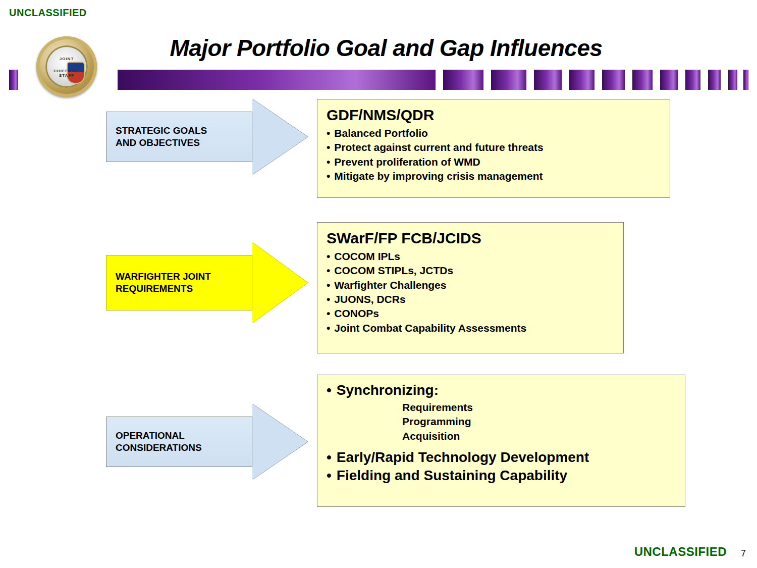UNCLASSIFIED
Major Portfolio Goal and Gap Influences
JOINT
CHIEFS OF STAFF
STRATEGIC GOALS
AND OBJECTIVES
WARFIGHTER JOINT
REQUIREMENTS
OPERATIONAL
CONSIDERATIONS
GDF/NMS/QDR
Balanced Portfolio
Protect against current and future threats
Prevent proliferation of WMD
Mitigate by improving crisis management
SWarF/FP FCB/JCIDS
COCOM IPLs
COCOM STIPLs, JCTDs
Warfighter Challenges
JUONS, DCRs
CONOPs
Joint Combat Capability Assessments
Synchronizing:
Requirements
Programming
Acquisition
Early/Rapid Technology Development
Fielding and Sustaining Capability
UNCLASSIFIED
7